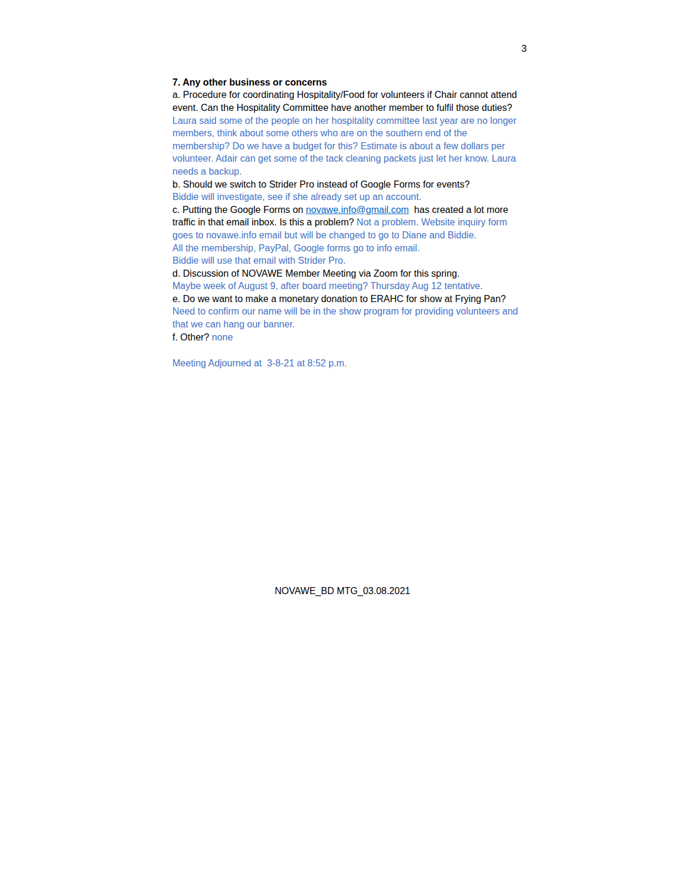3
7. Any other business or concerns
a. Procedure for coordinating Hospitality/Food for volunteers if Chair cannot attend event. Can the Hospitality Committee have another member to fulfil those duties? Laura said some of the people on her hospitality committee last year are no longer members, think about some others who are on the southern end of the membership? Do we have a budget for this? Estimate is about a few dollars per volunteer. Adair can get some of the tack cleaning packets just let her know. Laura needs a backup.
b. Should we switch to Strider Pro instead of Google Forms for events?
Biddie will investigate, see if she already set up an account.
c. Putting the Google Forms on novawe.info@gmail.com has created a lot more traffic in that email inbox. Is this a problem? Not a problem. Website inquiry form goes to novawe.info email but will be changed to go to Diane and Biddie.
All the membership, PayPal, Google forms go to info email.
Biddie will use that email with Strider Pro.
d. Discussion of NOVAWE Member Meeting via Zoom for this spring.
Maybe week of August 9, after board meeting? Thursday Aug 12 tentative.
e. Do we want to make a monetary donation to ERAHC for show at Frying Pan? Need to confirm our name will be in the show program for providing volunteers and that we can hang our banner.
f. Other? none
Meeting Adjourned at 3-8-21 at 8:52 p.m.
NOVAWE_BD MTG_03.08.2021